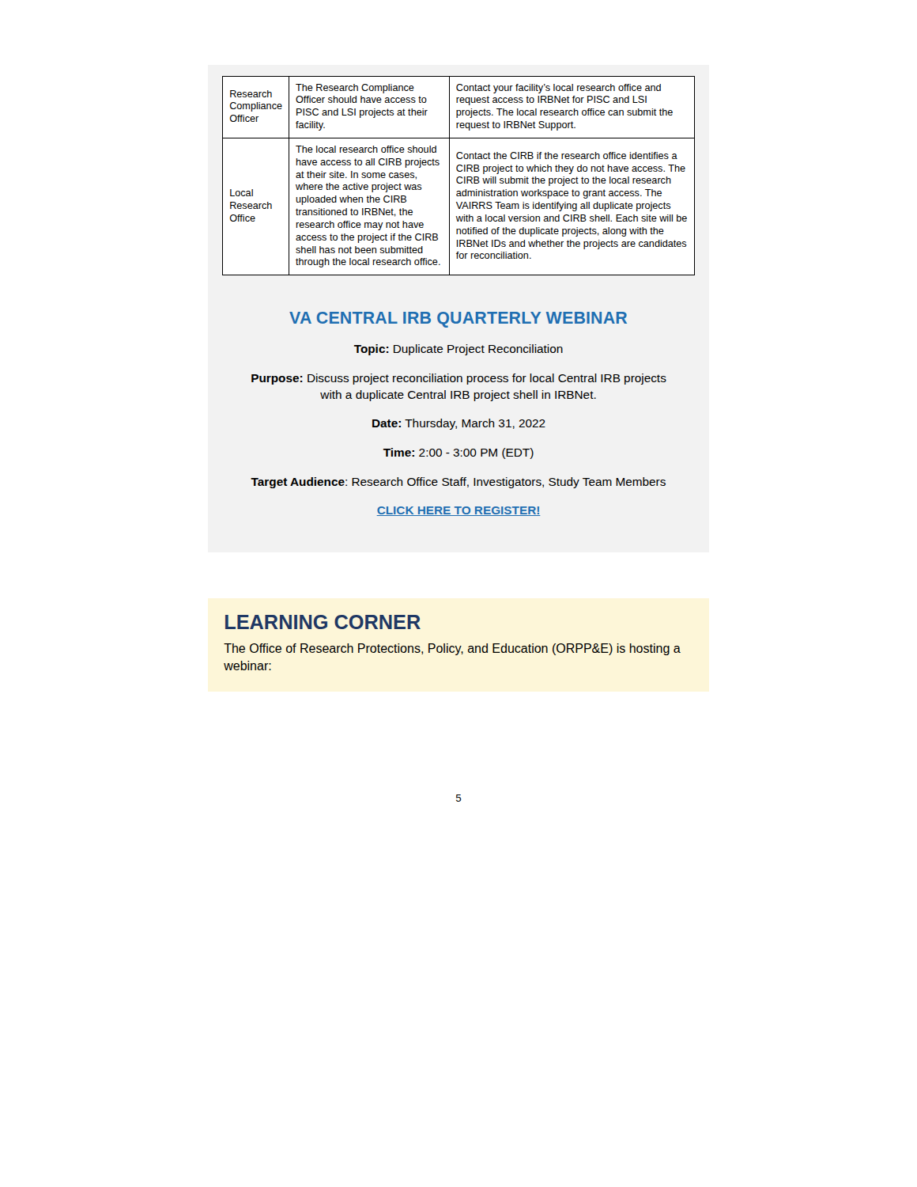| Research Compliance Officer | The Research Compliance Officer should have access to PISC and LSI projects at their facility. | Contact your facility’s local research office and request access to IRBNet for PISC and LSI projects. The local research office can submit the request to IRBNet Support. |
| Local Research Office | The local research office should have access to all CIRB projects at their site. In some cases, where the active project was uploaded when the CIRB transitioned to IRBNet, the research office may not have access to the project if the CIRB shell has not been submitted through the local research office. | Contact the CIRB if the research office identifies a CIRB project to which they do not have access. The CIRB will submit the project to the local research administration workspace to grant access. The VAIRRS Team is identifying all duplicate projects with a local version and CIRB shell. Each site will be notified of the duplicate projects, along with the IRBNet IDs and whether the projects are candidates for reconciliation. |
VA CENTRAL IRB QUARTERLY WEBINAR
Topic: Duplicate Project Reconciliation
Purpose: Discuss project reconciliation process for local Central IRB projects with a duplicate Central IRB project shell in IRBNet.
Date: Thursday, March 31, 2022
Time: 2:00 - 3:00 PM (EDT)
Target Audience: Research Office Staff, Investigators, Study Team Members
CLICK HERE TO REGISTER!
LEARNING CORNER
The Office of Research Protections, Policy, and Education (ORPP&E) is hosting a webinar:
5